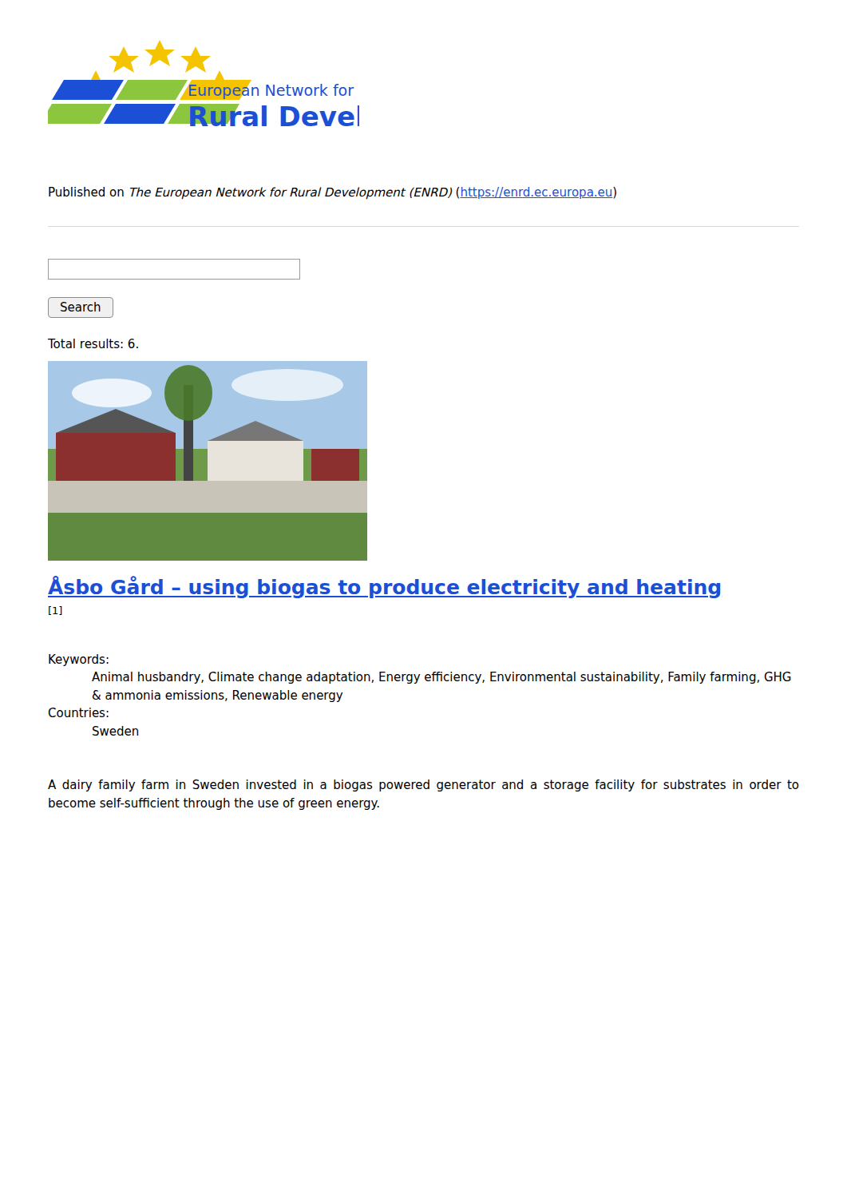European Network for Rural Development
Published on The European Network for Rural Development (ENRD) (https://enrd.ec.europa.eu)
Search
Total results: 6.
Åsbo Gård – using biogas to produce electricity and heating
[1]
Keywords:
Animal husbandry, Climate change adaptation, Energy efficiency, Environmental sustainability, Family farming, GHG & ammonia emissions, Renewable energy
Countries:
Sweden
A dairy family farm in Sweden invested in a biogas powered generator and a storage facility for substrates in order to become self-sufficient through the use of green energy.